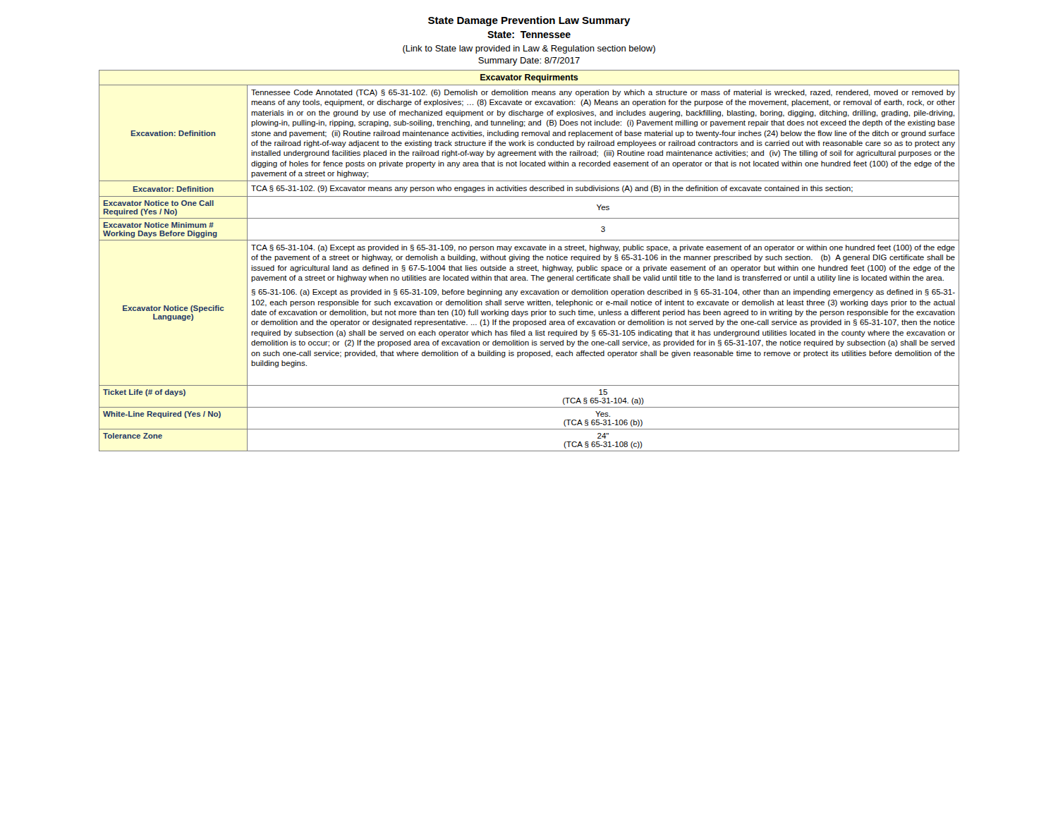State Damage Prevention Law Summary
State: Tennessee
(Link to State law provided in Law & Regulation section below)
Summary Date: 8/7/2017
| Excavator Requirments |
| Excavation: Definition | Tennessee Code Annotated (TCA) § 65-31-102. (6) Demolish or demolition means any operation by which a structure or mass of material is wrecked, razed, rendered, moved or removed by means of any tools, equipment, or discharge of explosives; … (8) Excavate or excavation: (A) Means an operation for the purpose of the movement, placement, or removal of earth, rock, or other materials in or on the ground by use of mechanized equipment or by discharge of explosives, and includes augering, backfilling, blasting, boring, digging, ditching, drilling, grading, pile-driving, plowing-in, pulling-in, ripping, scraping, sub-soiling, trenching, and tunneling; and (B) Does not include: (i) Pavement milling or pavement repair that does not exceed the depth of the existing base stone and pavement; (ii) Routine railroad maintenance activities, including removal and replacement of base material up to twenty-four inches (24) below the flow line of the ditch or ground surface of the railroad right-of-way adjacent to the existing track structure if the work is conducted by railroad employees or railroad contractors and is carried out with reasonable care so as to protect any installed underground facilities placed in the railroad right-of-way by agreement with the railroad; (iii) Routine road maintenance activities; and (iv) The tilling of soil for agricultural purposes or the digging of holes for fence posts on private property in any area that is not located within a recorded easement of an operator or that is not located within one hundred feet (100) of the edge of the pavement of a street or highway; |
| Excavator: Definition | TCA § 65-31-102. (9) Excavator means any person who engages in activities described in subdivisions (A) and (B) in the definition of excavate contained in this section; |
| Excavator Notice to One Call Required (Yes / No) | Yes |
| Excavator Notice Minimum # Working Days Before Digging | 3 |
| Excavator Notice (Specific Language) | TCA § 65-31-104. (a) Except as provided in § 65-31-109, no person may excavate in a street, highway, public space, a private easement of an operator or within one hundred feet (100) of the edge of the pavement of a street or highway, or demolish a building, without giving the notice required by § 65-31-106 in the manner prescribed by such section. (b) A general DIG certificate shall be issued for agricultural land as defined in § 67-5-1004 that lies outside a street, highway, public space or a private easement of an operator but within one hundred feet (100) of the edge of the pavement of a street or highway when no utilities are located within that area. The general certificate shall be valid until title to the land is transferred or until a utility line is located within the area. § 65-31-106. (a) Except as provided in § 65-31-109, before beginning any excavation or demolition operation described in § 65-31-104, other than an impending emergency as defined in § 65-31-102, each person responsible for such excavation or demolition shall serve written, telephonic or e-mail notice of intent to excavate or demolish at least three (3) working days prior to the actual date of excavation or demolition, but not more than ten (10) full working days prior to such time, unless a different period has been agreed to in writing by the person responsible for the excavation or demolition and the operator or designated representative. ... (1) If the proposed area of excavation or demolition is not served by the one-call service as provided in § 65-31-107, then the notice required by subsection (a) shall be served on each operator which has filed a list required by § 65-31-105 indicating that it has underground utilities located in the county where the excavation or demolition is to occur; or (2) If the proposed area of excavation or demolition is served by the one-call service, as provided for in § 65-31-107, the notice required by subsection (a) shall be served on such one-call service; provided, that where demolition of a building is proposed, each affected operator shall be given reasonable time to remove or protect its utilities before demolition of the building begins. |
| Ticket Life (# of days) | 15 (TCA § 65-31-104. (a)) |
| White-Line Required (Yes / No) | Yes. (TCA § 65-31-106 (b)) |
| Tolerance Zone | 24" (TCA § 65-31-108 (c)) |